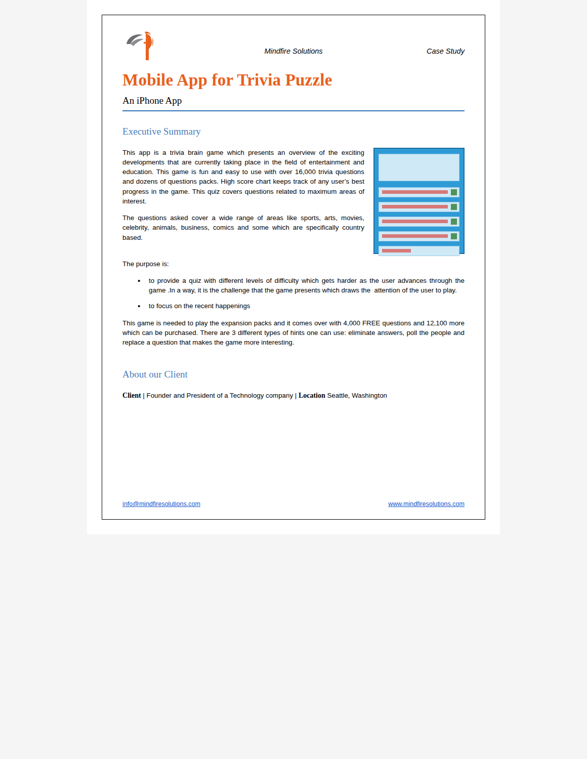Mindfire Solutions Case Study
Mobile App for Trivia Puzzle
An iPhone App
Executive Summary
This app is a trivia brain game which presents an overview of the exciting developments that are currently taking place in the field of entertainment and education. This game is fun and easy to use with over 16,000 trivia questions and dozens of questions packs. High score chart keeps track of any user’s best progress in the game. This quiz covers questions related to maximum areas of interest.
The questions asked cover a wide range of areas like sports, arts, movies, celebrity, animals, business, comics and some which are specifically country based.
The purpose is:
to provide a quiz with different levels of difficulty which gets harder as the user advances through the game .In a way, it is the challenge that the game presents which draws the attention of the user to play.
to focus on the recent happenings
This game is needed to play the expansion packs and it comes over with 4,000 FREE questions and 12,100 more which can be purchased. There are 3 different types of hints one can use: eliminate answers, poll the people and replace a question that makes the game more interesting.
About our Client
Client | Founder and President of a Technology company | Location Seattle, Washington
info@mindfiresolutions.com www.mindfiresolutions.com